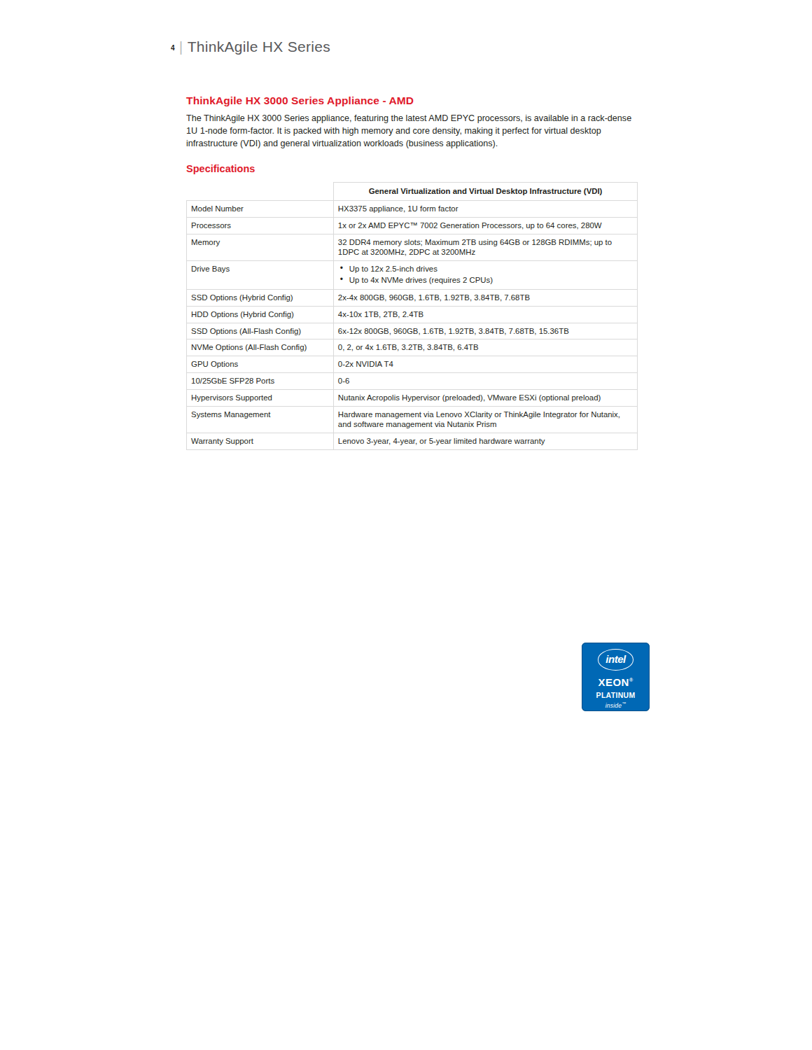4|ThinkAgile HX Series
ThinkAgile HX 3000 Series Appliance - AMD
The ThinkAgile HX 3000 Series appliance, featuring the latest AMD EPYC processors, is available in a rack-dense 1U 1-node form-factor. It is packed with high memory and core density, making it perfect for virtual desktop infrastructure (VDI) and general virtualization workloads (business applications).
Specifications
| | General Virtualization and Virtual Desktop Infrastructure (VDI) |
| Model Number | HX3375 appliance, 1U form factor |
| Processors | 1x or 2x AMD EPYC™ 7002 Generation Processors, up to 64 cores, 280W |
| Memory | 32 DDR4 memory slots; Maximum 2TB using 64GB or 128GB RDIMMs; up to 1DPC at 3200MHz, 2DPC at 3200MHz |
| Drive Bays | Up to 12x 2.5-inch drives Up to 4x NVMe drives (requires 2 CPUs) |
| SSD Options (Hybrid Config) | 2x-4x 800GB, 960GB, 1.6TB, 1.92TB, 3.84TB, 7.68TB |
| HDD Options (Hybrid Config) | 4x-10x 1TB, 2TB, 2.4TB |
| SSD Options (All-Flash Config) | 6x-12x 800GB, 960GB, 1.6TB, 1.92TB, 3.84TB, 7.68TB, 15.36TB |
| NVMe Options (All-Flash Config) | 0, 2, or 4x 1.6TB, 3.2TB, 3.84TB, 6.4TB |
| GPU Options | 0-2x NVIDIA T4 |
| 10/25GbE SFP28 Ports | 0-6 |
| Hypervisors Supported | Nutanix Acropolis Hypervisor (preloaded), VMware ESXi (optional preload) |
| Systems Management | Hardware management via Lenovo XClarity or ThinkAgile Integrator for Nutanix, and software management via Nutanix Prism |
| Warranty Support | Lenovo 3-year, 4-year, or 5-year limited hardware warranty |
intel
XEON®
PLATINUM
inside™